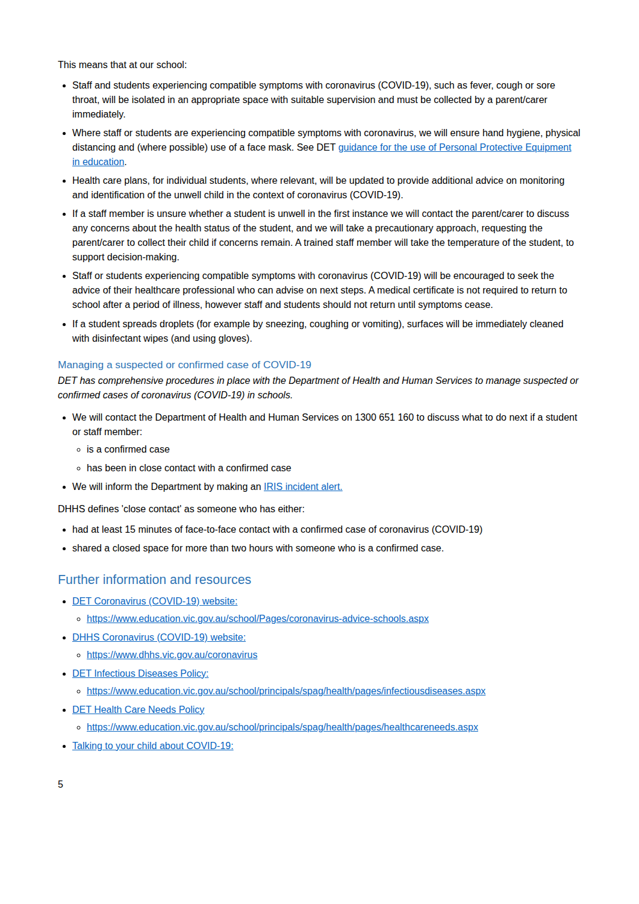This means that at our school:
Staff and students experiencing compatible symptoms with coronavirus (COVID-19), such as fever, cough or sore throat, will be isolated in an appropriate space with suitable supervision and must be collected by a parent/carer immediately.
Where staff or students are experiencing compatible symptoms with coronavirus, we will ensure hand hygiene, physical distancing and (where possible) use of a face mask. See DET guidance for the use of Personal Protective Equipment in education.
Health care plans, for individual students, where relevant, will be updated to provide additional advice on monitoring and identification of the unwell child in the context of coronavirus (COVID-19).
If a staff member is unsure whether a student is unwell in the first instance we will contact the parent/carer to discuss any concerns about the health status of the student, and we will take a precautionary approach, requesting the parent/carer to collect their child if concerns remain. A trained staff member will take the temperature of the student, to support decision-making.
Staff or students experiencing compatible symptoms with coronavirus (COVID-19) will be encouraged to seek the advice of their healthcare professional who can advise on next steps. A medical certificate is not required to return to school after a period of illness, however staff and students should not return until symptoms cease.
If a student spreads droplets (for example by sneezing, coughing or vomiting), surfaces will be immediately cleaned with disinfectant wipes (and using gloves).
Managing a suspected or confirmed case of COVID-19
DET has comprehensive procedures in place with the Department of Health and Human Services to manage suspected or confirmed cases of coronavirus (COVID-19) in schools.
We will contact the Department of Health and Human Services on 1300 651 160 to discuss what to do next if a student or staff member:
is a confirmed case
has been in close contact with a confirmed case
We will inform the Department by making an IRIS incident alert.
DHHS defines 'close contact' as someone who has either:
had at least 15 minutes of face-to-face contact with a confirmed case of coronavirus (COVID-19)
shared a closed space for more than two hours with someone who is a confirmed case.
Further information and resources
DET Coronavirus (COVID-19) website:
https://www.education.vic.gov.au/school/Pages/coronavirus-advice-schools.aspx
DHHS Coronavirus (COVID-19) website:
https://www.dhhs.vic.gov.au/coronavirus
DET Infectious Diseases Policy:
https://www.education.vic.gov.au/school/principals/spag/health/pages/infectiousdiseases.aspx
DET Health Care Needs Policy
https://www.education.vic.gov.au/school/principals/spag/health/pages/healthcareneeds.aspx
Talking to your child about COVID-19:
5